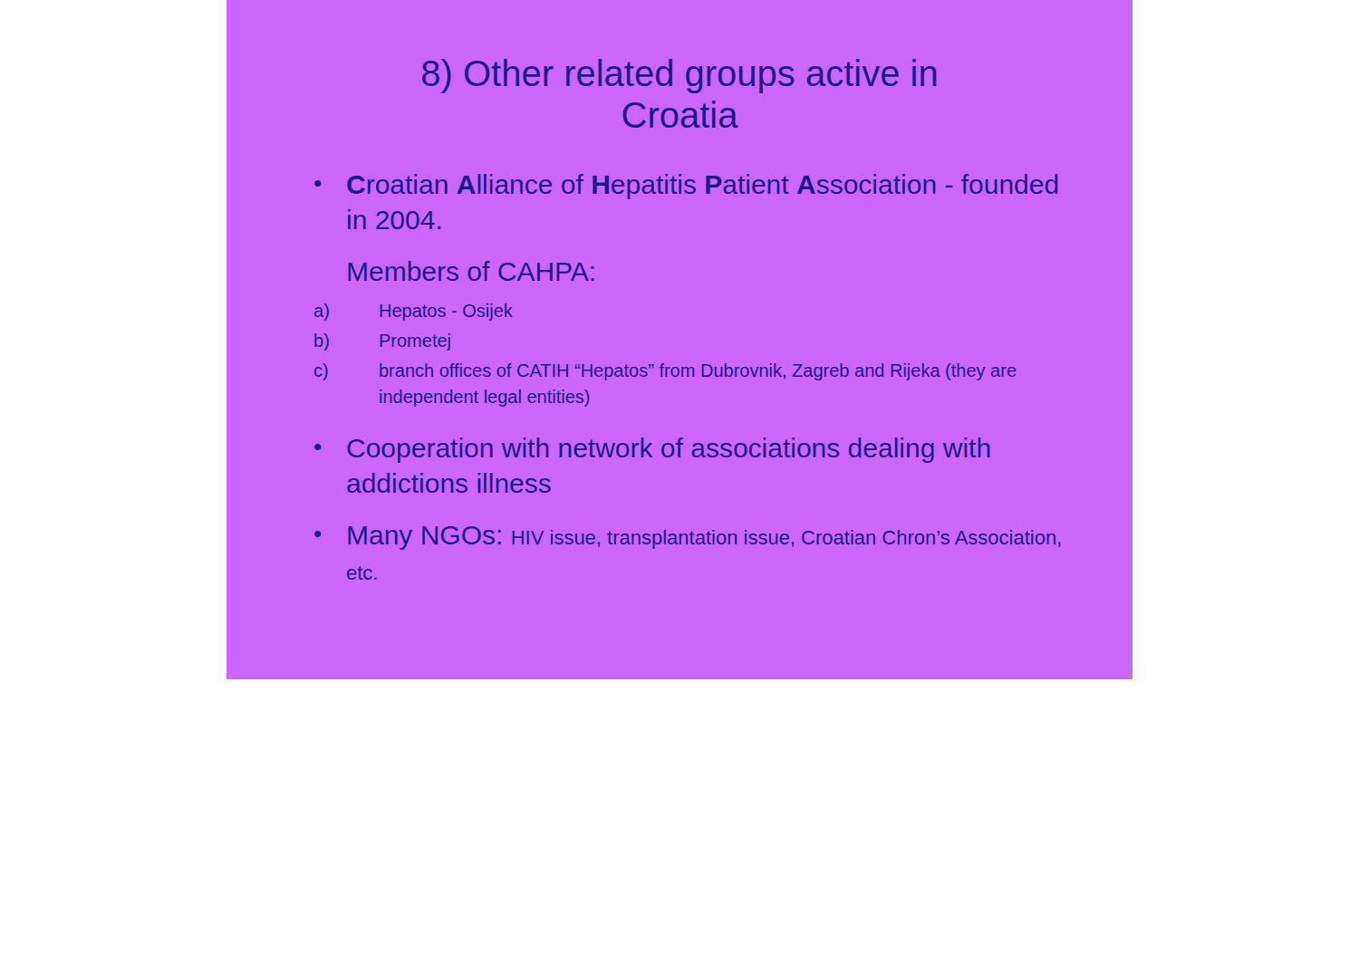8) Other related groups active in
Croatia
Croatian Alliance of Hepatitis Patient Association - founded in 2004.
Members of CAHPA:
Hepatos - Osijek
Prometej
branch offices of CATIH “Hepatos” from Dubrovnik, Zagreb and Rijeka (they are independent legal entities)
Cooperation with network of associations dealing with addictions illness
Many NGOs: HIV issue, transplantation issue, Croatian Chron’s Association, etc.